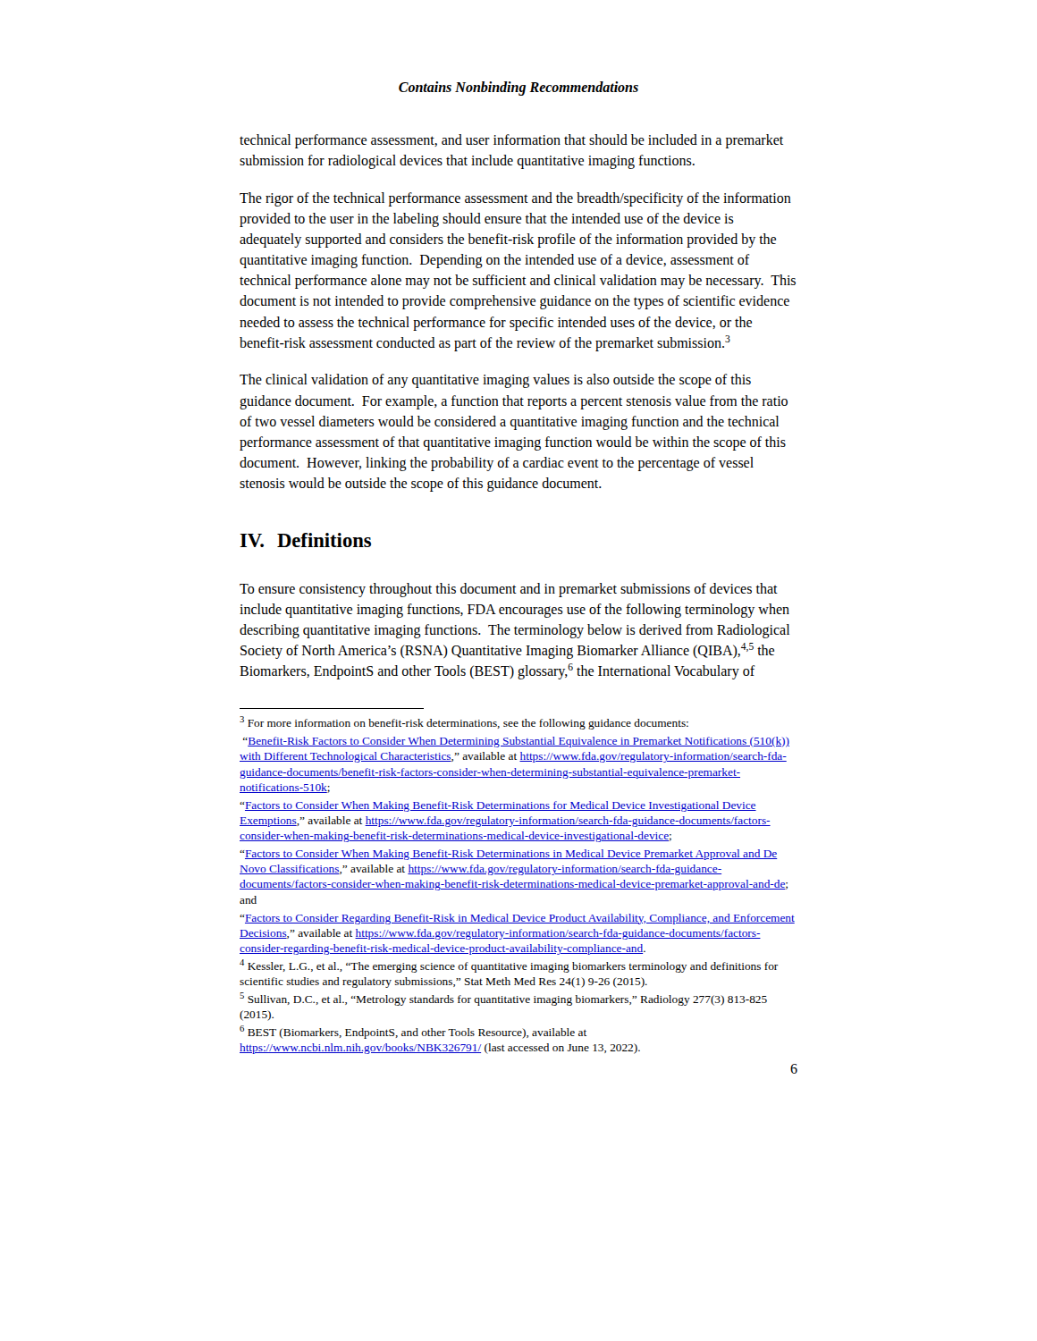Contains Nonbinding Recommendations
technical performance assessment, and user information that should be included in a premarket submission for radiological devices that include quantitative imaging functions.
The rigor of the technical performance assessment and the breadth/specificity of the information provided to the user in the labeling should ensure that the intended use of the device is adequately supported and considers the benefit-risk profile of the information provided by the quantitative imaging function. Depending on the intended use of a device, assessment of technical performance alone may not be sufficient and clinical validation may be necessary. This document is not intended to provide comprehensive guidance on the types of scientific evidence needed to assess the technical performance for specific intended uses of the device, or the benefit-risk assessment conducted as part of the review of the premarket submission.3
The clinical validation of any quantitative imaging values is also outside the scope of this guidance document. For example, a function that reports a percent stenosis value from the ratio of two vessel diameters would be considered a quantitative imaging function and the technical performance assessment of that quantitative imaging function would be within the scope of this document. However, linking the probability of a cardiac event to the percentage of vessel stenosis would be outside the scope of this guidance document.
IV. Definitions
To ensure consistency throughout this document and in premarket submissions of devices that include quantitative imaging functions, FDA encourages use of the following terminology when describing quantitative imaging functions. The terminology below is derived from Radiological Society of North America’s (RSNA) Quantitative Imaging Biomarker Alliance (QIBA),4,5 the Biomarkers, EndpointS and other Tools (BEST) glossary,6 the International Vocabulary of
3 For more information on benefit-risk determinations, see the following guidance documents:
“Benefit-Risk Factors to Consider When Determining Substantial Equivalence in Premarket Notifications (510(k)) with Different Technological Characteristics,” available at https://www.fda.gov/regulatory-information/search-fda-guidance-documents/benefit-risk-factors-consider-when-determining-substantial-equivalence-premarket-notifications-510k;
“Factors to Consider When Making Benefit-Risk Determinations for Medical Device Investigational Device Exemptions,” available at https://www.fda.gov/regulatory-information/search-fda-guidance-documents/factors-consider-when-making-benefit-risk-determinations-medical-device-investigational-device;
“Factors to Consider When Making Benefit-Risk Determinations in Medical Device Premarket Approval and De Novo Classifications,” available at https://www.fda.gov/regulatory-information/search-fda-guidance-documents/factors-consider-when-making-benefit-risk-determinations-medical-device-premarket-approval-and-de; and
“Factors to Consider Regarding Benefit-Risk in Medical Device Product Availability, Compliance, and Enforcement Decisions,” available at https://www.fda.gov/regulatory-information/search-fda-guidance-documents/factors-consider-regarding-benefit-risk-medical-device-product-availability-compliance-and.
4 Kessler, L.G., et al., “The emerging science of quantitative imaging biomarkers terminology and definitions for scientific studies and regulatory submissions,” Stat Meth Med Res 24(1) 9-26 (2015).
5 Sullivan, D.C., et al., “Metrology standards for quantitative imaging biomarkers,” Radiology 277(3) 813-825 (2015).
6 BEST (Biomarkers, EndpointS, and other Tools Resource), available at https://www.ncbi.nlm.nih.gov/books/NBK326791/ (last accessed on June 13, 2022).
6